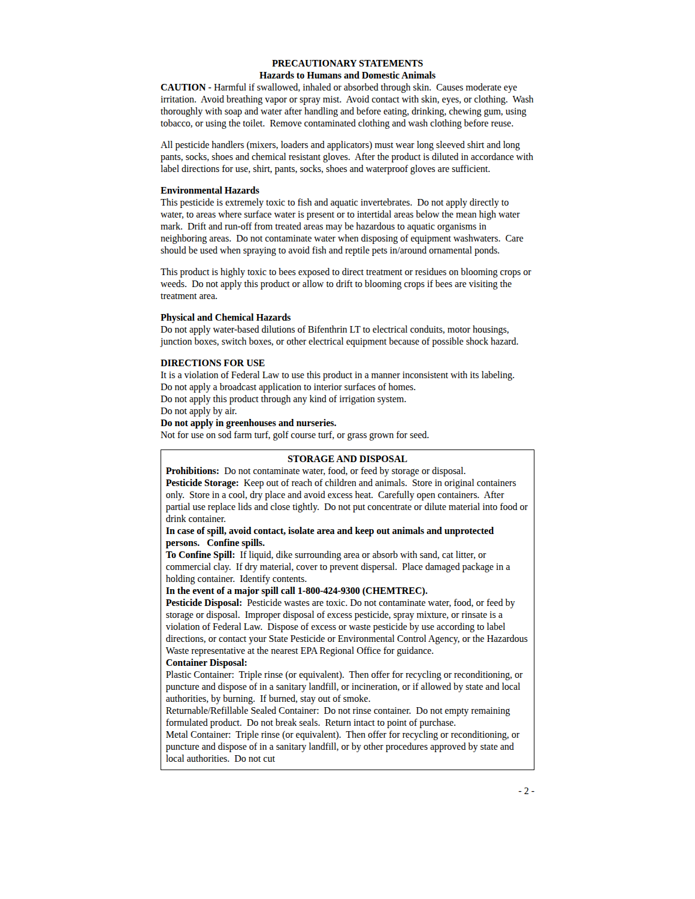PRECAUTIONARY STATEMENTS
Hazards to Humans and Domestic Animals
CAUTION - Harmful if swallowed, inhaled or absorbed through skin. Causes moderate eye irritation. Avoid breathing vapor or spray mist. Avoid contact with skin, eyes, or clothing. Wash thoroughly with soap and water after handling and before eating, drinking, chewing gum, using tobacco, or using the toilet. Remove contaminated clothing and wash clothing before reuse.
All pesticide handlers (mixers, loaders and applicators) must wear long sleeved shirt and long pants, socks, shoes and chemical resistant gloves. After the product is diluted in accordance with label directions for use, shirt, pants, socks, shoes and waterproof gloves are sufficient.
Environmental Hazards
This pesticide is extremely toxic to fish and aquatic invertebrates. Do not apply directly to water, to areas where surface water is present or to intertidal areas below the mean high water mark. Drift and run-off from treated areas may be hazardous to aquatic organisms in neighboring areas. Do not contaminate water when disposing of equipment washwaters. Care should be used when spraying to avoid fish and reptile pets in/around ornamental ponds.
This product is highly toxic to bees exposed to direct treatment or residues on blooming crops or weeds. Do not apply this product or allow to drift to blooming crops if bees are visiting the treatment area.
Physical and Chemical Hazards
Do not apply water-based dilutions of Bifenthrin LT to electrical conduits, motor housings, junction boxes, switch boxes, or other electrical equipment because of possible shock hazard.
DIRECTIONS FOR USE
It is a violation of Federal Law to use this product in a manner inconsistent with its labeling.
Do not apply a broadcast application to interior surfaces of homes.
Do not apply this product through any kind of irrigation system.
Do not apply by air.
Do not apply in greenhouses and nurseries.
Not for use on sod farm turf, golf course turf, or grass grown for seed.
STORAGE AND DISPOSAL
Prohibitions: Do not contaminate water, food, or feed by storage or disposal.
Pesticide Storage: Keep out of reach of children and animals. Store in original containers only. Store in a cool, dry place and avoid excess heat. Carefully open containers. After partial use replace lids and close tightly. Do not put concentrate or dilute material into food or drink container.
In case of spill, avoid contact, isolate area and keep out animals and unprotected persons. Confine spills.
To Confine Spill: If liquid, dike surrounding area or absorb with sand, cat litter, or commercial clay. If dry material, cover to prevent dispersal. Place damaged package in a holding container. Identify contents.
In the event of a major spill call 1-800-424-9300 (CHEMTREC).
Pesticide Disposal: Pesticide wastes are toxic. Do not contaminate water, food, or feed by storage or disposal. Improper disposal of excess pesticide, spray mixture, or rinsate is a violation of Federal Law. Dispose of excess or waste pesticide by use according to label directions, or contact your State Pesticide or Environmental Control Agency, or the Hazardous Waste representative at the nearest EPA Regional Office for guidance.
Container Disposal:
Plastic Container: Triple rinse (or equivalent). Then offer for recycling or reconditioning, or puncture and dispose of in a sanitary landfill, or incineration, or if allowed by state and local authorities, by burning. If burned, stay out of smoke.
Returnable/Refillable Sealed Container: Do not rinse container. Do not empty remaining formulated product. Do not break seals. Return intact to point of purchase.
Metal Container: Triple rinse (or equivalent). Then offer for recycling or reconditioning, or puncture and dispose of in a sanitary landfill, or by other procedures approved by state and local authorities. Do not cut
- 2 -